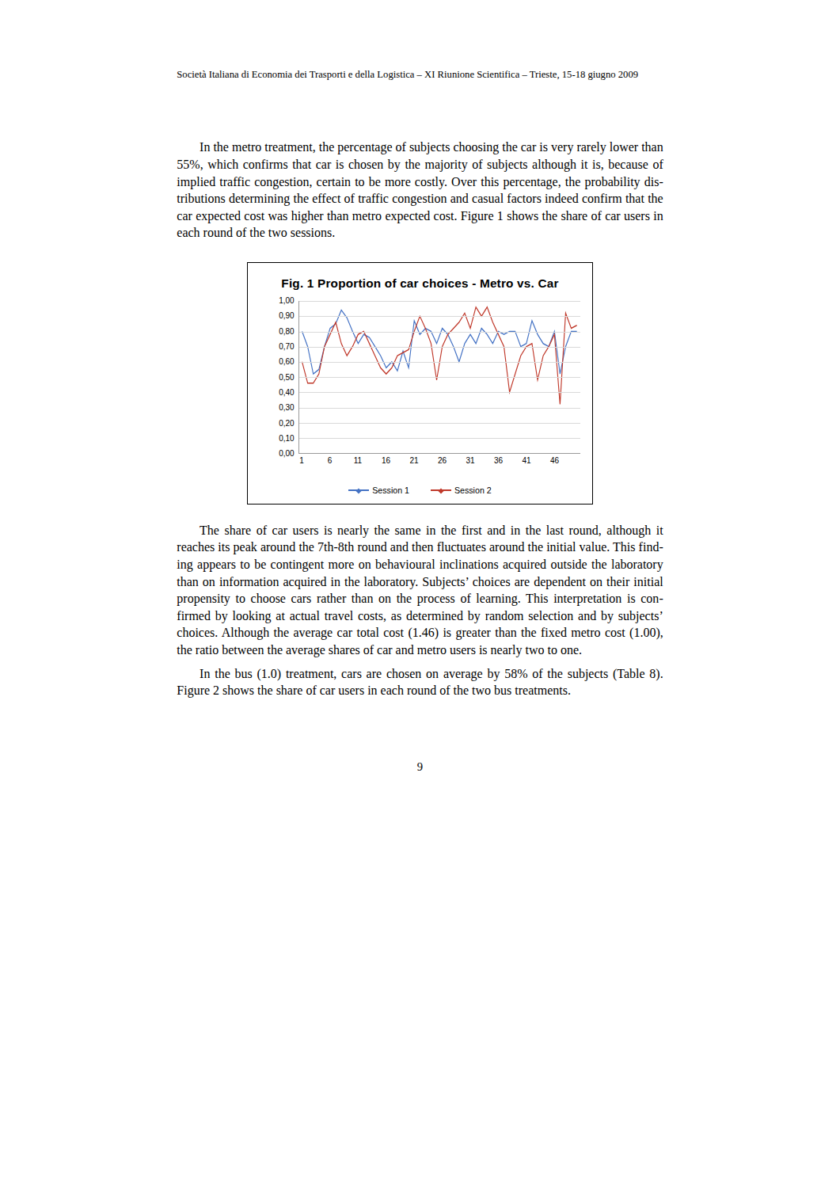Società Italiana di Economia dei Trasporti e della Logistica – XI Riunione Scientifica – Trieste, 15-18 giugno 2009
In the metro treatment, the percentage of subjects choosing the car is very rarely lower than 55%, which confirms that car is chosen by the majority of subjects although it is, because of implied traffic congestion, certain to be more costly. Over this percentage, the probability distributions determining the effect of traffic congestion and casual factors indeed confirm that the car expected cost was higher than metro expected cost. Figure 1 shows the share of car users in each round of the two sessions.
Fig. 1 Proportion of car choices - Metro vs. Car
1,00 0,90 0,80 0,70 0,60 0,50 0,40 0,30 0,20 0,10 0,00
1 6 11 16 21 26 31 36 41 46
Session 1
Session 2
The share of car users is nearly the same in the first and in the last round, although it reaches its peak around the 7th-8th round and then fluctuates around the initial value. This finding appears to be contingent more on behavioural inclinations acquired outside the laboratory than on information acquired in the laboratory. Subjects’ choices are dependent on their initial propensity to choose cars rather than on the process of learning. This interpretation is confirmed by looking at actual travel costs, as determined by random selection and by subjects’ choices. Although the average car total cost (1.46) is greater than the fixed metro cost (1.00), the ratio between the average shares of car and metro users is nearly two to one.
In the bus (1.0) treatment, cars are chosen on average by 58% of the subjects (Table 8). Figure 2 shows the share of car users in each round of the two bus treatments.
9